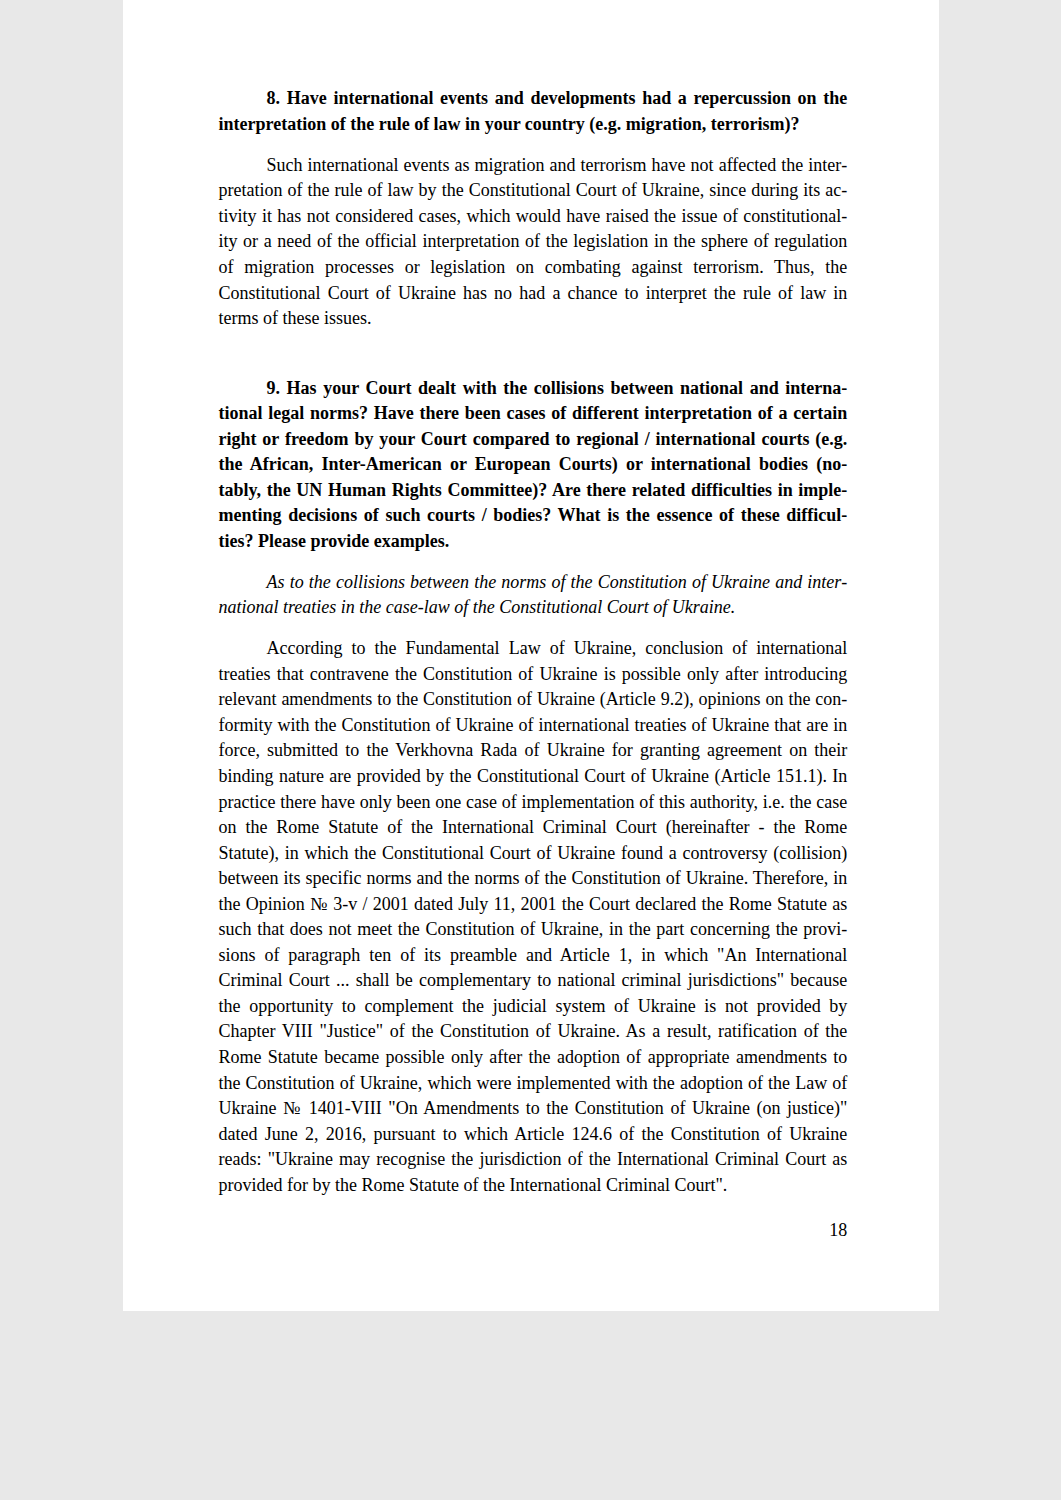8. Have international events and developments had a repercussion on the interpretation of the rule of law in your country (e.g. migration, terrorism)?
Such international events as migration and terrorism have not affected the interpretation of the rule of law by the Constitutional Court of Ukraine, since during its activity it has not considered cases, which would have raised the issue of constitutionality or a need of the official interpretation of the legislation in the sphere of regulation of migration processes or legislation on combating against terrorism. Thus, the Constitutional Court of Ukraine has no had a chance to interpret the rule of law in terms of these issues.
9. Has your Court dealt with the collisions between national and international legal norms? Have there been cases of different interpretation of a certain right or freedom by your Court compared to regional / international courts (e.g. the African, Inter-American or European Courts) or international bodies (notably, the UN Human Rights Committee)? Are there related difficulties in implementing decisions of such courts / bodies? What is the essence of these difficulties? Please provide examples.
As to the collisions between the norms of the Constitution of Ukraine and international treaties in the case-law of the Constitutional Court of Ukraine.
According to the Fundamental Law of Ukraine, conclusion of international treaties that contravene the Constitution of Ukraine is possible only after introducing relevant amendments to the Constitution of Ukraine (Article 9.2), opinions on the conformity with the Constitution of Ukraine of international treaties of Ukraine that are in force, submitted to the Verkhovna Rada of Ukraine for granting agreement on their binding nature are provided by the Constitutional Court of Ukraine (Article 151.1). In practice there have only been one case of implementation of this authority, i.e. the case on the Rome Statute of the International Criminal Court (hereinafter - the Rome Statute), in which the Constitutional Court of Ukraine found a controversy (collision) between its specific norms and the norms of the Constitution of Ukraine. Therefore, in the Opinion № 3-v / 2001 dated July 11, 2001 the Court declared the Rome Statute as such that does not meet the Constitution of Ukraine, in the part concerning the provisions of paragraph ten of its preamble and Article 1, in which "An International Criminal Court ... shall be complementary to national criminal jurisdictions" because the opportunity to complement the judicial system of Ukraine is not provided by Chapter VIII "Justice" of the Constitution of Ukraine. As a result, ratification of the Rome Statute became possible only after the adoption of appropriate amendments to the Constitution of Ukraine, which were implemented with the adoption of the Law of Ukraine № 1401-VIII "On Amendments to the Constitution of Ukraine (on justice)" dated June 2, 2016, pursuant to which Article 124.6 of the Constitution of Ukraine reads: "Ukraine may recognise the jurisdiction of the International Criminal Court as provided for by the Rome Statute of the International Criminal Court".
18